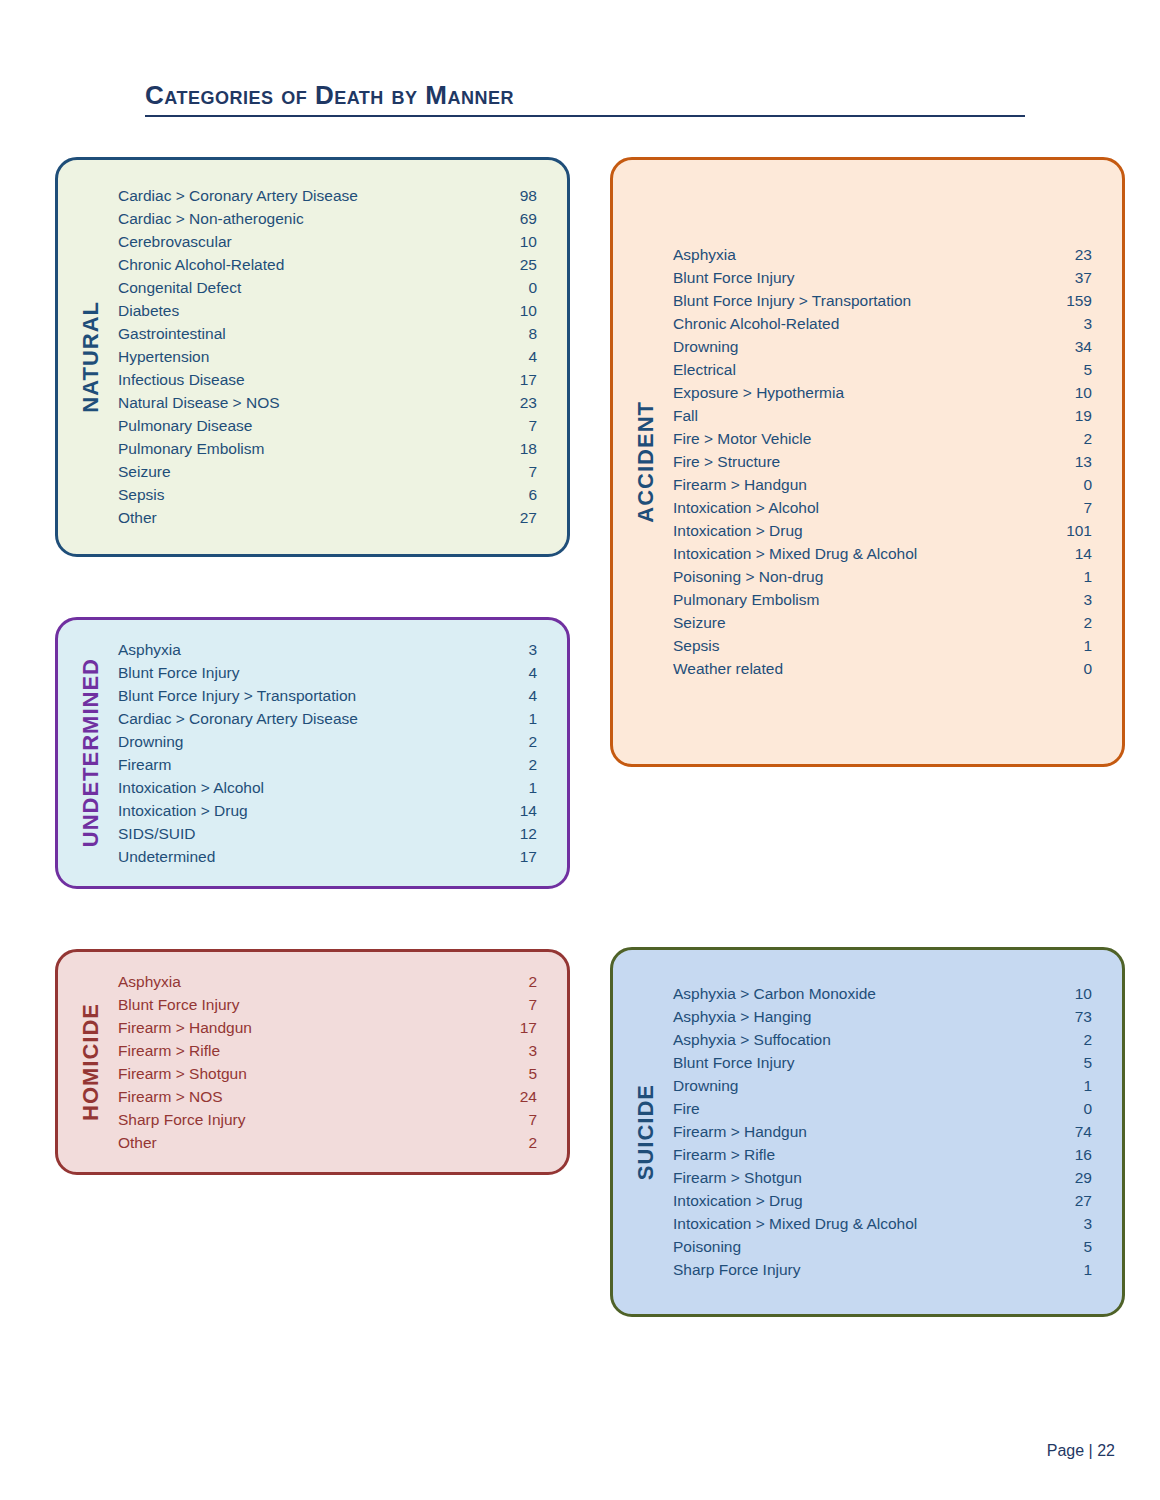Categories of Death by Manner
NATURAL
| Cardiac > Coronary Artery Disease | 98 |
| Cardiac > Non-atherogenic | 69 |
| Cerebrovascular | 10 |
| Chronic Alcohol-Related | 25 |
| Congenital Defect | 0 |
| Diabetes | 10 |
| Gastrointestinal | 8 |
| Hypertension | 4 |
| Infectious Disease | 17 |
| Natural Disease > NOS | 23 |
| Pulmonary Disease | 7 |
| Pulmonary Embolism | 18 |
| Seizure | 7 |
| Sepsis | 6 |
| Other | 27 |
UNDETERMINED
| Asphyxia | 3 |
| Blunt Force Injury | 4 |
| Blunt Force Injury > Transportation | 4 |
| Cardiac > Coronary Artery Disease | 1 |
| Drowning | 2 |
| Firearm | 2 |
| Intoxication > Alcohol | 1 |
| Intoxication > Drug | 14 |
| SIDS/SUID | 12 |
| Undetermined | 17 |
HOMICIDE
| Asphyxia | 2 |
| Blunt Force Injury | 7 |
| Firearm > Handgun | 17 |
| Firearm > Rifle | 3 |
| Firearm > Shotgun | 5 |
| Firearm > NOS | 24 |
| Sharp Force Injury | 7 |
| Other | 2 |
ACCIDENT
| Asphyxia | 23 |
| Blunt Force Injury | 37 |
| Blunt Force Injury > Transportation | 159 |
| Chronic Alcohol-Related | 3 |
| Drowning | 34 |
| Electrical | 5 |
| Exposure > Hypothermia | 10 |
| Fall | 19 |
| Fire > Motor Vehicle | 2 |
| Fire > Structure | 13 |
| Firearm > Handgun | 0 |
| Intoxication > Alcohol | 7 |
| Intoxication > Drug | 101 |
| Intoxication > Mixed Drug & Alcohol | 14 |
| Poisoning > Non-drug | 1 |
| Pulmonary Embolism | 3 |
| Seizure | 2 |
| Sepsis | 1 |
| Weather related | 0 |
SUICIDE
| Asphyxia > Carbon Monoxide | 10 |
| Asphyxia > Hanging | 73 |
| Asphyxia > Suffocation | 2 |
| Blunt Force Injury | 5 |
| Drowning | 1 |
| Fire | 0 |
| Firearm > Handgun | 74 |
| Firearm > Rifle | 16 |
| Firearm > Shotgun | 29 |
| Intoxication > Drug | 27 |
| Intoxication > Mixed Drug & Alcohol | 3 |
| Poisoning | 5 |
| Sharp Force Injury | 1 |
Page | 22